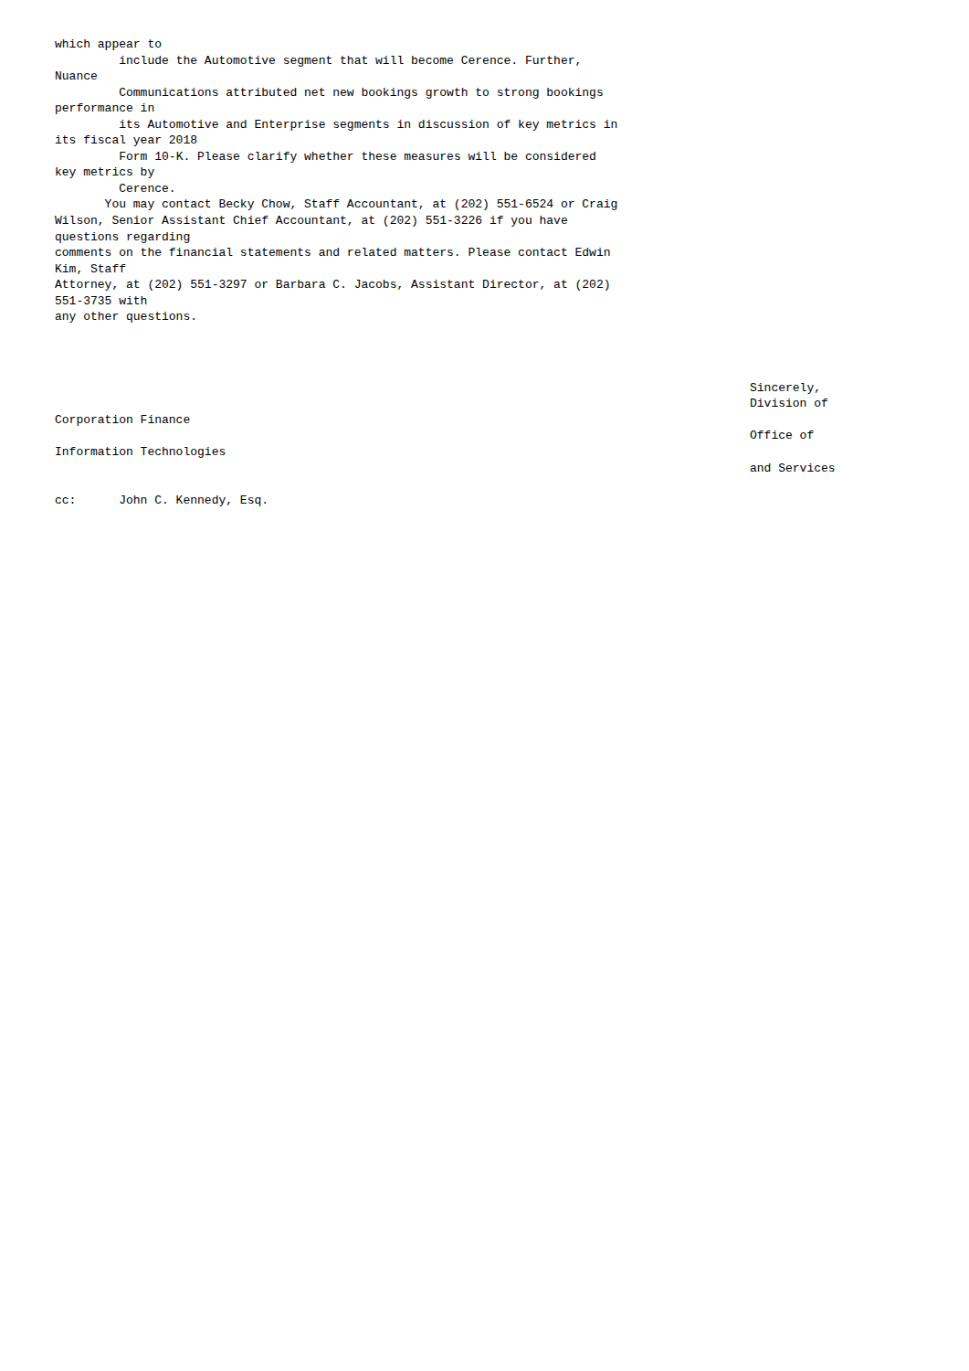which appear to
         include the Automotive segment that will become Cerence. Further,
Nuance
         Communications attributed net new bookings growth to strong bookings
performance in
         its Automotive and Enterprise segments in discussion of key metrics in
its fiscal year 2018
         Form 10-K. Please clarify whether these measures will be considered
key metrics by
         Cerence.
       You may contact Becky Chow, Staff Accountant, at (202) 551-6524 or Craig
Wilson, Senior Assistant Chief Accountant, at (202) 551-3226 if you have
questions regarding
comments on the financial statements and related matters. Please contact Edwin
Kim, Staff
Attorney, at (202) 551-3297 or Barbara C. Jacobs, Assistant Director, at (202)
551-3735 with
any other questions.
Sincerely,
Division of
Corporation Finance
Office of
Information Technologies
and Services
cc:      John C. Kennedy, Esq.